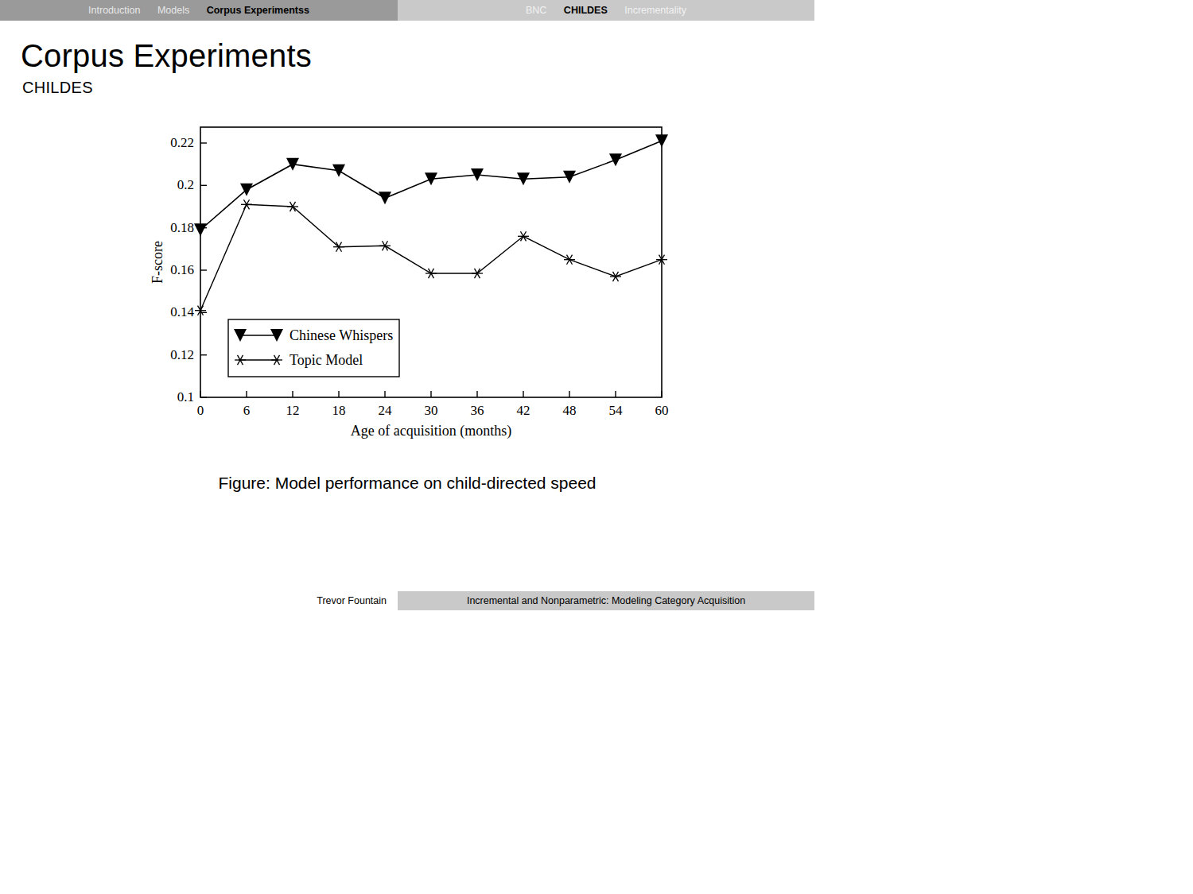Introduction Models Corpus Experimentss
BNC CHILDES Incrementality
Corpus Experiments
CHILDES
y scale: 0.10 at y=360, 0.22 at y=40 => 0.01 = 26.6667px 0.1 0.12 0.14 0.16 0.18 0.2 0.22 0 6 12 18 24 30 36 42 48 54 60 Age of acquisition (months) F-score Chinese Whispers Topic Model
Figure: Model performance on child-directed speed
Trevor Fountain
Incremental and Nonparametric: Modeling Category Acquisition